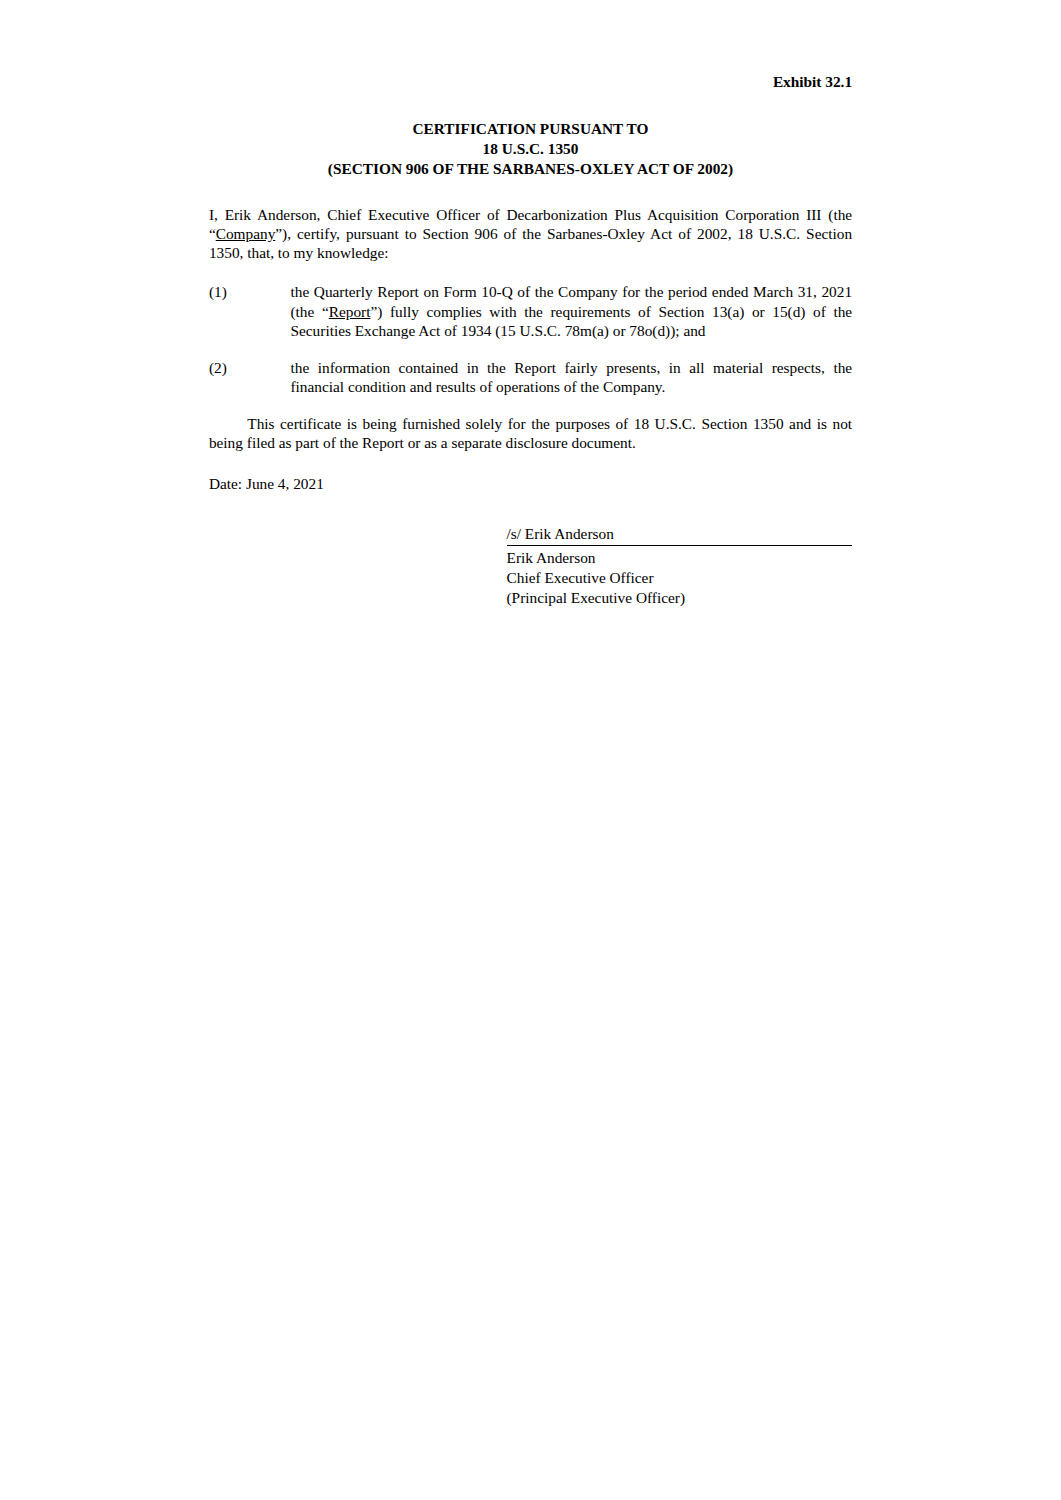Exhibit 32.1
CERTIFICATION PURSUANT TO
18 U.S.C. 1350
(SECTION 906 OF THE SARBANES-OXLEY ACT OF 2002)
I, Erik Anderson, Chief Executive Officer of Decarbonization Plus Acquisition Corporation III (the “Company”), certify, pursuant to Section 906 of the Sarbanes-Oxley Act of 2002, 18 U.S.C. Section 1350, that, to my knowledge:
(1)
the Quarterly Report on Form 10-Q of the Company for the period ended March 31, 2021 (the “Report”) fully complies with the requirements of Section 13(a) or 15(d) of the Securities Exchange Act of 1934 (15 U.S.C. 78m(a) or 78o(d)); and
(2)
the information contained in the Report fairly presents, in all material respects, the financial condition and results of operations of the Company.
This certificate is being furnished solely for the purposes of 18 U.S.C. Section 1350 and is not being filed as part of the Report or as a separate disclosure document.
Date: June 4, 2021
/s/ Erik Anderson
Erik Anderson
Chief Executive Officer
(Principal Executive Officer)